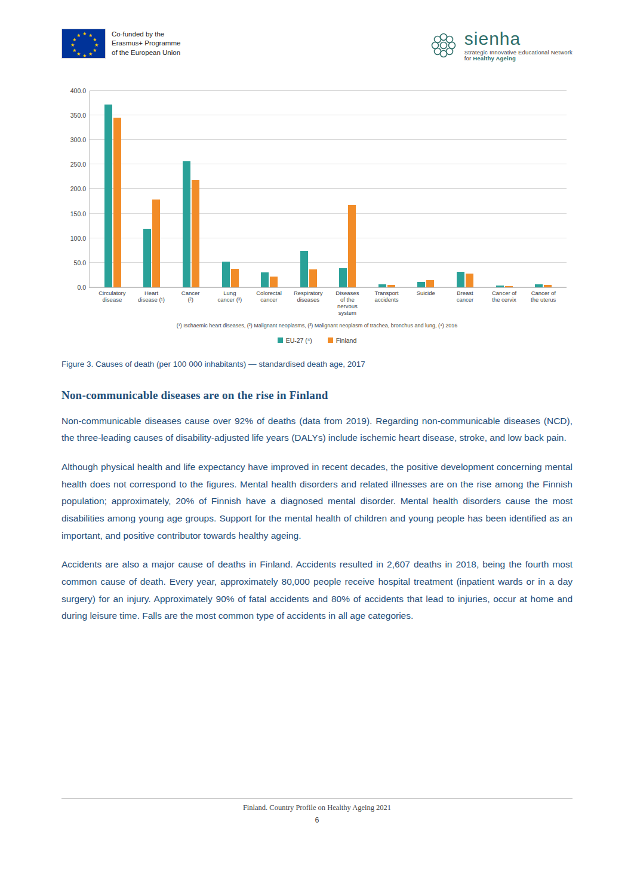★ ★ ★ ★ ★ ★ ★ ★ ★ ★ ★ ★
Co-funded by the
Erasmus+ Programme
of the European Union
sienha
Strategic Innovative Educational Network
for Healthy Ageing
400.0
350.0
300.0
250.0
200.0
150.0
100.0
50.0
0.0
Circulatory
disease
Heart
disease (¹)
Cancer
(²)
Lung
cancer (³)
Colorectal
cancer
Respiratory
diseases
Diseases
of the
nervous
system
Transport
accidents
Suicide
Breast
cancer
Cancer of
the cervix
Cancer of
the uterus
(¹) Ischaemic heart diseases, (²) Malignant neoplasms, (³) Malignant neoplasm of trachea, bronchus and lung, (⁴) 2016
EU-27 (⁴) Finland
Figure 3. Causes of death (per 100 000 inhabitants) — standardised death age, 2017
Non-communicable diseases are on the rise in Finland
Non-communicable diseases cause over 92% of deaths (data from 2019). Regarding non-communicable diseases (NCD), the three-leading causes of disability-adjusted life years (DALYs) include ischemic heart disease, stroke, and low back pain.
Although physical health and life expectancy have improved in recent decades, the positive development concerning mental health does not correspond to the figures. Mental health disorders and related illnesses are on the rise among the Finnish population; approximately, 20% of Finnish have a diagnosed mental disorder. Mental health disorders cause the most disabilities among young age groups. Support for the mental health of children and young people has been identified as an important, and positive contributor towards healthy ageing.
Accidents are also a major cause of deaths in Finland. Accidents resulted in 2,607 deaths in 2018, being the fourth most common cause of death. Every year, approximately 80,000 people receive hospital treatment (inpatient wards or in a day surgery) for an injury. Approximately 90% of fatal accidents and 80% of accidents that lead to injuries, occur at home and during leisure time. Falls are the most common type of accidents in all age categories.
Finland. Country Profile on Healthy Ageing 2021
6